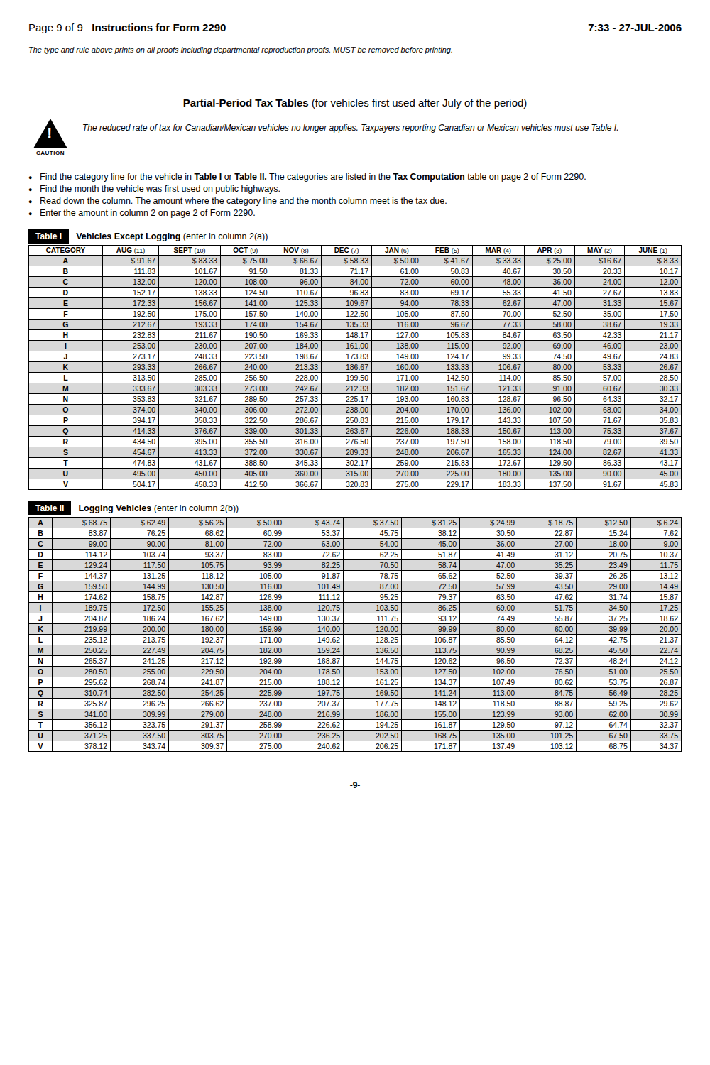Page 9 of 9 Instructions for Form 2290
7:33 - 27-JUL-2006
The type and rule above prints on all proofs including departmental reproduction proofs. MUST be removed before printing.
Partial-Period Tax Tables (for vehicles first used after July of the period)
CAUTION
The reduced rate of tax for Canadian/Mexican vehicles no longer applies. Taxpayers reporting Canadian or Mexican vehicles must use Table I.
Find the category line for the vehicle in Table I or Table II. The categories are listed in the Tax Computation table on page 2 of Form 2290.
Find the month the vehicle was first used on public highways.
Read down the column. The amount where the category line and the month column meet is the tax due.
Enter the amount in column 2 on page 2 of Form 2290.
Table I Vehicles Except Logging (enter in column 2(a))
| CATEGORY | AUG (11) | SEPT (10) | OCT (9) | NOV (8) | DEC (7) | JAN (6) | FEB (5) | MAR (4) | APR (3) | MAY (2) | JUNE (1) |
| --- | --- | --- | --- | --- | --- | --- | --- | --- | --- | --- | --- |
| A | $ 91.67 | $ 83.33 | $ 75.00 | $ 66.67 | $ 58.33 | $ 50.00 | $ 41.67 | $ 33.33 | $ 25.00 | $16.67 | $ 8.33 |
| B | 111.83 | 101.67 | 91.50 | 81.33 | 71.17 | 61.00 | 50.83 | 40.67 | 30.50 | 20.33 | 10.17 |
| C | 132.00 | 120.00 | 108.00 | 96.00 | 84.00 | 72.00 | 60.00 | 48.00 | 36.00 | 24.00 | 12.00 |
| D | 152.17 | 138.33 | 124.50 | 110.67 | 96.83 | 83.00 | 69.17 | 55.33 | 41.50 | 27.67 | 13.83 |
| E | 172.33 | 156.67 | 141.00 | 125.33 | 109.67 | 94.00 | 78.33 | 62.67 | 47.00 | 31.33 | 15.67 |
| F | 192.50 | 175.00 | 157.50 | 140.00 | 122.50 | 105.00 | 87.50 | 70.00 | 52.50 | 35.00 | 17.50 |
| G | 212.67 | 193.33 | 174.00 | 154.67 | 135.33 | 116.00 | 96.67 | 77.33 | 58.00 | 38.67 | 19.33 |
| H | 232.83 | 211.67 | 190.50 | 169.33 | 148.17 | 127.00 | 105.83 | 84.67 | 63.50 | 42.33 | 21.17 |
| I | 253.00 | 230.00 | 207.00 | 184.00 | 161.00 | 138.00 | 115.00 | 92.00 | 69.00 | 46.00 | 23.00 |
| J | 273.17 | 248.33 | 223.50 | 198.67 | 173.83 | 149.00 | 124.17 | 99.33 | 74.50 | 49.67 | 24.83 |
| K | 293.33 | 266.67 | 240.00 | 213.33 | 186.67 | 160.00 | 133.33 | 106.67 | 80.00 | 53.33 | 26.67 |
| L | 313.50 | 285.00 | 256.50 | 228.00 | 199.50 | 171.00 | 142.50 | 114.00 | 85.50 | 57.00 | 28.50 |
| M | 333.67 | 303.33 | 273.00 | 242.67 | 212.33 | 182.00 | 151.67 | 121.33 | 91.00 | 60.67 | 30.33 |
| N | 353.83 | 321.67 | 289.50 | 257.33 | 225.17 | 193.00 | 160.83 | 128.67 | 96.50 | 64.33 | 32.17 |
| O | 374.00 | 340.00 | 306.00 | 272.00 | 238.00 | 204.00 | 170.00 | 136.00 | 102.00 | 68.00 | 34.00 |
| P | 394.17 | 358.33 | 322.50 | 286.67 | 250.83 | 215.00 | 179.17 | 143.33 | 107.50 | 71.67 | 35.83 |
| Q | 414.33 | 376.67 | 339.00 | 301.33 | 263.67 | 226.00 | 188.33 | 150.67 | 113.00 | 75.33 | 37.67 |
| R | 434.50 | 395.00 | 355.50 | 316.00 | 276.50 | 237.00 | 197.50 | 158.00 | 118.50 | 79.00 | 39.50 |
| S | 454.67 | 413.33 | 372.00 | 330.67 | 289.33 | 248.00 | 206.67 | 165.33 | 124.00 | 82.67 | 41.33 |
| T | 474.83 | 431.67 | 388.50 | 345.33 | 302.17 | 259.00 | 215.83 | 172.67 | 129.50 | 86.33 | 43.17 |
| U | 495.00 | 450.00 | 405.00 | 360.00 | 315.00 | 270.00 | 225.00 | 180.00 | 135.00 | 90.00 | 45.00 |
| V | 504.17 | 458.33 | 412.50 | 366.67 | 320.83 | 275.00 | 229.17 | 183.33 | 137.50 | 91.67 | 45.83 |
Table II Logging Vehicles (enter in column 2(b))
| A | $ 68.75 | $ 62.49 | $ 56.25 | $ 50.00 | $ 43.74 | $ 37.50 | $ 31.25 | $ 24.99 | $ 18.75 | $12.50 | $ 6.24 |
| B | 83.87 | 76.25 | 68.62 | 60.99 | 53.37 | 45.75 | 38.12 | 30.50 | 22.87 | 15.24 | 7.62 |
| C | 99.00 | 90.00 | 81.00 | 72.00 | 63.00 | 54.00 | 45.00 | 36.00 | 27.00 | 18.00 | 9.00 |
| D | 114.12 | 103.74 | 93.37 | 83.00 | 72.62 | 62.25 | 51.87 | 41.49 | 31.12 | 20.75 | 10.37 |
| E | 129.24 | 117.50 | 105.75 | 93.99 | 82.25 | 70.50 | 58.74 | 47.00 | 35.25 | 23.49 | 11.75 |
| F | 144.37 | 131.25 | 118.12 | 105.00 | 91.87 | 78.75 | 65.62 | 52.50 | 39.37 | 26.25 | 13.12 |
| G | 159.50 | 144.99 | 130.50 | 116.00 | 101.49 | 87.00 | 72.50 | 57.99 | 43.50 | 29.00 | 14.49 |
| H | 174.62 | 158.75 | 142.87 | 126.99 | 111.12 | 95.25 | 79.37 | 63.50 | 47.62 | 31.74 | 15.87 |
| I | 189.75 | 172.50 | 155.25 | 138.00 | 120.75 | 103.50 | 86.25 | 69.00 | 51.75 | 34.50 | 17.25 |
| J | 204.87 | 186.24 | 167.62 | 149.00 | 130.37 | 111.75 | 93.12 | 74.49 | 55.87 | 37.25 | 18.62 |
| K | 219.99 | 200.00 | 180.00 | 159.99 | 140.00 | 120.00 | 99.99 | 80.00 | 60.00 | 39.99 | 20.00 |
| L | 235.12 | 213.75 | 192.37 | 171.00 | 149.62 | 128.25 | 106.87 | 85.50 | 64.12 | 42.75 | 21.37 |
| M | 250.25 | 227.49 | 204.75 | 182.00 | 159.24 | 136.50 | 113.75 | 90.99 | 68.25 | 45.50 | 22.74 |
| N | 265.37 | 241.25 | 217.12 | 192.99 | 168.87 | 144.75 | 120.62 | 96.50 | 72.37 | 48.24 | 24.12 |
| O | 280.50 | 255.00 | 229.50 | 204.00 | 178.50 | 153.00 | 127.50 | 102.00 | 76.50 | 51.00 | 25.50 |
| P | 295.62 | 268.74 | 241.87 | 215.00 | 188.12 | 161.25 | 134.37 | 107.49 | 80.62 | 53.75 | 26.87 |
| Q | 310.74 | 282.50 | 254.25 | 225.99 | 197.75 | 169.50 | 141.24 | 113.00 | 84.75 | 56.49 | 28.25 |
| R | 325.87 | 296.25 | 266.62 | 237.00 | 207.37 | 177.75 | 148.12 | 118.50 | 88.87 | 59.25 | 29.62 |
| S | 341.00 | 309.99 | 279.00 | 248.00 | 216.99 | 186.00 | 155.00 | 123.99 | 93.00 | 62.00 | 30.99 |
| T | 356.12 | 323.75 | 291.37 | 258.99 | 226.62 | 194.25 | 161.87 | 129.50 | 97.12 | 64.74 | 32.37 |
| U | 371.25 | 337.50 | 303.75 | 270.00 | 236.25 | 202.50 | 168.75 | 135.00 | 101.25 | 67.50 | 33.75 |
| V | 378.12 | 343.74 | 309.37 | 275.00 | 240.62 | 206.25 | 171.87 | 137.49 | 103.12 | 68.75 | 34.37 |
-9-